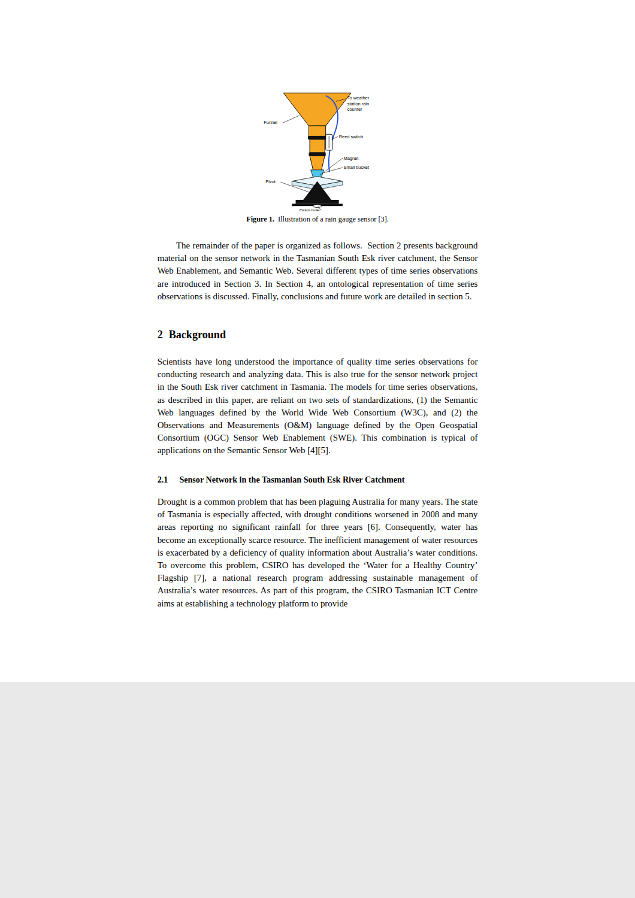To weather station rain counter Funnel Reed switch Magnet Small bucket Pivot Drain hole
Figure 1. Illustration of a rain gauge sensor [3].
The remainder of the paper is organized as follows. Section 2 presents background material on the sensor network in the Tasmanian South Esk river catchment, the Sensor Web Enablement, and Semantic Web. Several different types of time series observations are introduced in Section 3. In Section 4, an ontological representation of time series observations is discussed. Finally, conclusions and future work are detailed in section 5.
2 Background
Scientists have long understood the importance of quality time series observations for conducting research and analyzing data. This is also true for the sensor network project in the South Esk river catchment in Tasmania. The models for time series observations, as described in this paper, are reliant on two sets of standardizations, (1) the Semantic Web languages defined by the World Wide Web Consortium (W3C), and (2) the Observations and Measurements (O&M) language defined by the Open Geospatial Consortium (OGC) Sensor Web Enablement (SWE). This combination is typical of applications on the Semantic Sensor Web [4][5].
2.1 Sensor Network in the Tasmanian South Esk River Catchment
Drought is a common problem that has been plaguing Australia for many years. The state of Tasmania is especially affected, with drought conditions worsened in 2008 and many areas reporting no significant rainfall for three years [6]. Consequently, water has become an exceptionally scarce resource. The inefficient management of water resources is exacerbated by a deficiency of quality information about Australia’s water conditions. To overcome this problem, CSIRO has developed the ‘Water for a Healthy Country’ Flagship [7], a national research program addressing sustainable management of Australia’s water resources. As part of this program, the CSIRO Tasmanian ICT Centre aims at establishing a technology platform to provide